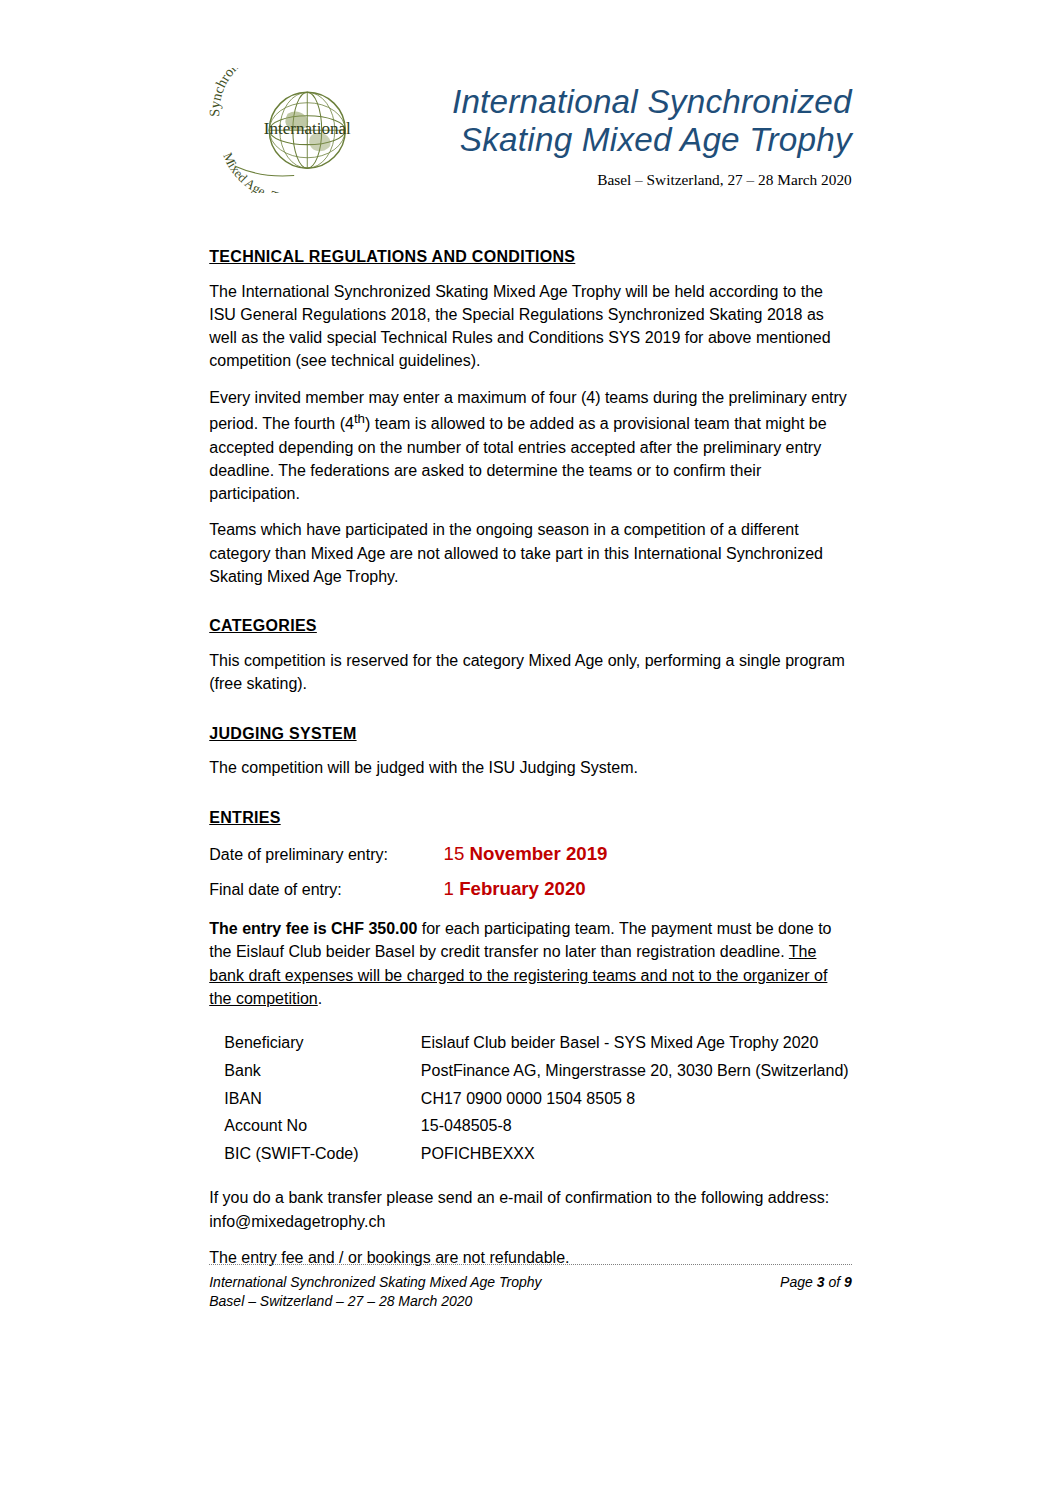Synchronized Skating Mixed Age -Trophy International
International Synchronized
Skating Mixed Age Trophy
Basel – Switzerland, 27 – 28 March 2020
TECHNICAL REGULATIONS AND CONDITIONS
The International Synchronized Skating Mixed Age Trophy will be held according to the ISU General Regulations 2018, the Special Regulations Synchronized Skating 2018 as well as the valid special Technical Rules and Conditions SYS 2019 for above mentioned competition (see technical guidelines).
Every invited member may enter a maximum of four (4) teams during the preliminary entry period. The fourth (4th) team is allowed to be added as a provisional team that might be accepted depending on the number of total entries accepted after the preliminary entry deadline. The federations are asked to determine the teams or to confirm their participation.
Teams which have participated in the ongoing season in a competition of a different category than Mixed Age are not allowed to take part in this International Synchronized Skating Mixed Age Trophy.
CATEGORIES
This competition is reserved for the category Mixed Age only, performing a single program (free skating).
JUDGING SYSTEM
The competition will be judged with the ISU Judging System.
ENTRIES
Date of preliminary entry:
15 November 2019
Final date of entry:
1 February 2020
The entry fee is CHF 350.00 for each participating team. The payment must be done to the Eislauf Club beider Basel by credit transfer no later than registration deadline. The bank draft expenses will be charged to the registering teams and not to the organizer of the competition.
| Beneficiary | Eislauf Club beider Basel - SYS Mixed Age Trophy 2020 |
| Bank | PostFinance AG, Mingerstrasse 20, 3030 Bern (Switzerland) |
| IBAN | CH17 0900 0000 1504 8505 8 |
| Account No | 15-048505-8 |
| BIC (SWIFT-Code) | POFICHBEXXX |
If you do a bank transfer please send an e-mail of confirmation to the following address: info@mixedagetrophy.ch
The entry fee and / or bookings are not refundable.
International Synchronized Skating Mixed Age Trophy
Basel – Switzerland – 27 – 28 March 2020
Page 3 of 9